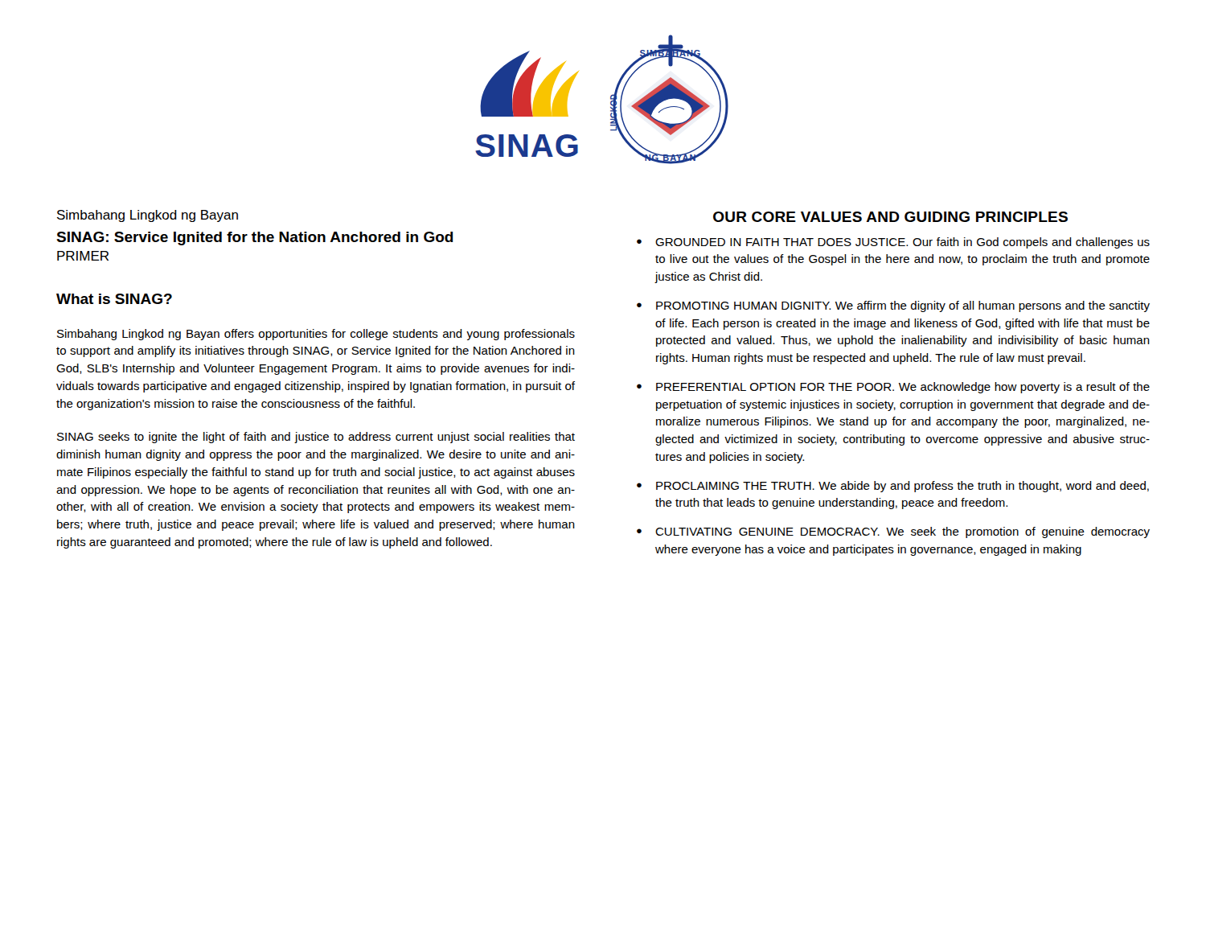SINAG
NG BAYAN SIMBAHANG LINGKOD
Simbahang Lingkod ng Bayan
SINAG: Service Ignited for the Nation Anchored in God
PRIMER
What is SINAG?
Simbahang Lingkod ng Bayan offers opportunities for college students and young professionals to support and amplify its initiatives through SINAG, or Service Ignited for the Nation Anchored in God, SLB's Internship and Volunteer Engagement Program. It aims to provide avenues for individuals towards participative and engaged citizenship, inspired by Ignatian formation, in pursuit of the organization's mission to raise the consciousness of the faithful.
SINAG seeks to ignite the light of faith and justice to address current unjust social realities that diminish human dignity and oppress the poor and the marginalized. We desire to unite and animate Filipinos especially the faithful to stand up for truth and social justice, to act against abuses and oppression. We hope to be agents of reconciliation that reunites all with God, with one another, with all of creation. We envision a society that protects and empowers its weakest members; where truth, justice and peace prevail; where life is valued and preserved; where human rights are guaranteed and promoted; where the rule of law is upheld and followed.
OUR CORE VALUES AND GUIDING PRINCIPLES
Grounded in faith that does justice. Our faith in God compels and challenges us to live out the values of the Gospel in the here and now, to proclaim the truth and promote justice as Christ did.
Promoting human dignity. We affirm the dignity of all human persons and the sanctity of life. Each person is created in the image and likeness of God, gifted with life that must be protected and valued. Thus, we uphold the inalienability and indivisibility of basic human rights. Human rights must be respected and upheld. The rule of law must prevail.
Preferential option for the poor. We acknowledge how poverty is a result of the perpetuation of systemic injustices in society, corruption in government that degrade and demoralize numerous Filipinos. We stand up for and accompany the poor, marginalized, neglected and victimized in society, contributing to overcome oppressive and abusive structures and policies in society.
Proclaiming the truth. We abide by and profess the truth in thought, word and deed, the truth that leads to genuine understanding, peace and freedom.
Cultivating genuine democracy. We seek the promotion of genuine democracy where everyone has a voice and participates in governance, engaged in making